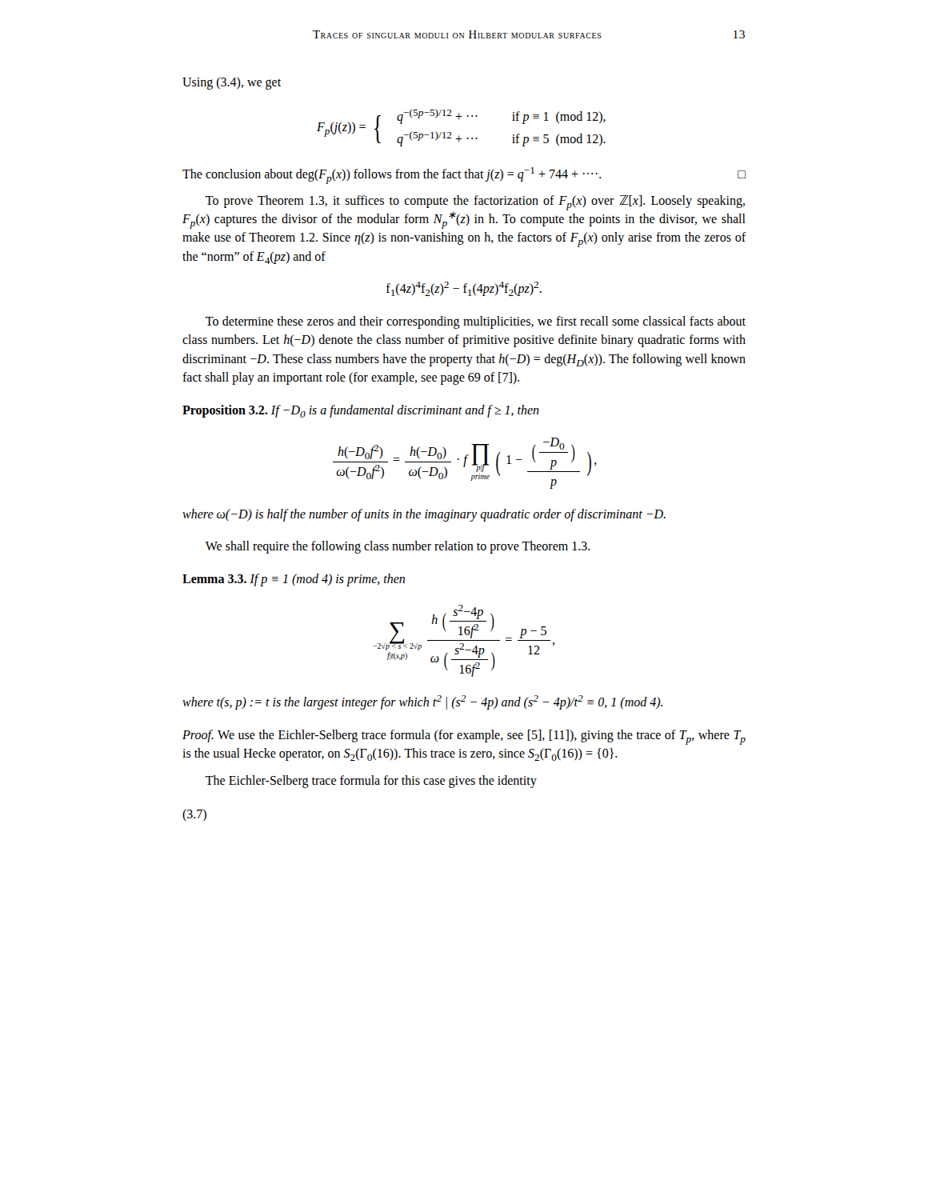Traces of singular moduli on Hilbert modular surfaces 13
Using (3.4), we get
Fp(j(z)) = {
| q −(5 p −5)/12 + ··· | if p ≡ 1 (mod 12), |
| q −(5 p −1)/12 + ··· | if p ≡ 5 (mod 12). |
The conclusion about deg(Fp(x)) follows from the fact that j(z) = q−1 + 744 + ····. □
To prove Theorem 1.3, it suffices to compute the factorization of Fp(x) over ℤ[x]. Loosely speaking, Fp(x) captures the divisor of the modular form Np∗(z) in h. To compute the points in the divisor, we shall make use of Theorem 1.2. Since η(z) is non-vanishing on h, the factors of Fp(x) only arise from the zeros of the “norm” of E4(pz) and of
f1(4z)4f2(z)2 − f1(4pz)4f2(pz)2.
To determine these zeros and their corresponding multiplicities, we first recall some classical facts about class numbers. Let h(−D) denote the class number of primitive positive definite binary quadratic forms with discriminant −D. These class numbers have the property that h(−D) = deg(HD(x)). The following well known fact shall play an important role (for example, see page 69 of [7]).
Proposition 3.2. If −D0 is a fundamental discriminant and f ≥ 1, then
h(−D0f2) ω(−D0f2) = h(−D0) ω(−D0) · f ∏ p|f
prime ( 1 − (−D0 p) p ),
where ω(−D) is half the number of units in the imaginary quadratic order of discriminant −D.
We shall require the following class number relation to prove Theorem 1.3.
Lemma 3.3. If p ≡ 1 (mod 4) is prime, then
∑ −2√p < s < 2√p
f|t(s,p) h (s2−4p 16f2) ω (s2−4p 16f2) = p − 5 12 ,
where t(s, p) := t is the largest integer for which t2 | (s2 − 4p) and (s2 − 4p)/t2 ≡ 0, 1 (mod 4).
Proof. We use the Eichler-Selberg trace formula (for example, see [5], [11]), giving the trace of Tp, where Tp is the usual Hecke operator, on S2(Γ0(16)). This trace is zero, since S2(Γ0(16)) = {0}.
The Eichler-Selberg trace formula for this case gives the identity
(3.7)